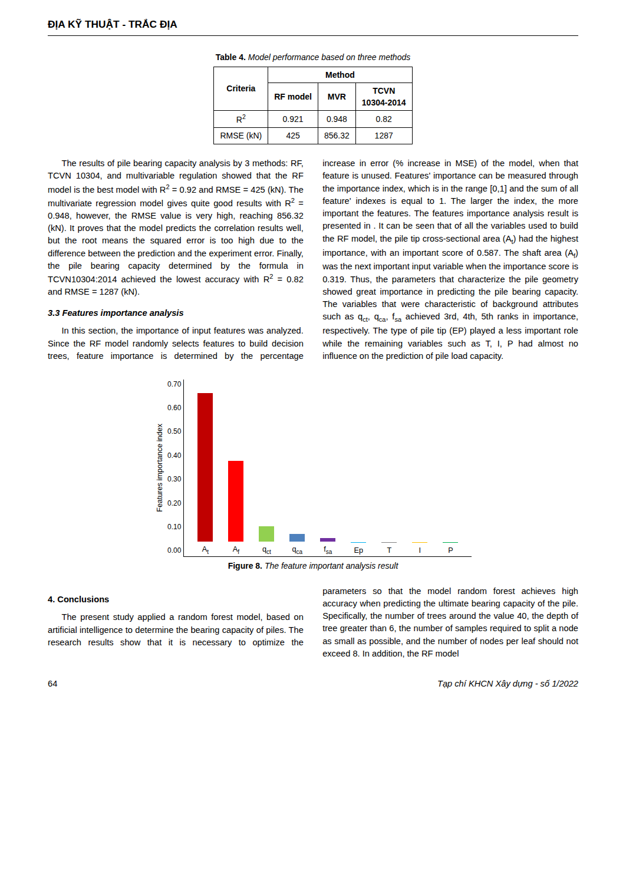ĐỊA KỸ THUẬT - TRẮC ĐỊA
Table 4. Model performance based on three methods
| Criteria | Method |
| --- | --- |
| RF model | MVR | TCVN 10304-2014 |
| R 2 | 0.921 | 0.948 | 0.82 |
| RMSE (kN) | 425 | 856.32 | 1287 |
The results of pile bearing capacity analysis by 3 methods: RF, TCVN 10304, and multivariable regulation showed that the RF model is the best model with R2 = 0.92 and RMSE = 425 (kN). The multivariate regression model gives quite good results with R2 = 0.948, however, the RMSE value is very high, reaching 856.32 (kN). It proves that the model predicts the correlation results well, but the root means the squared error is too high due to the difference between the prediction and the experiment error. Finally, the pile bearing capacity determined by the formula in TCVN10304:2014 achieved the lowest accuracy with R2 = 0.82 and RMSE = 1287 (kN).
3.3 Features importance analysis
In this section, the importance of input features was analyzed. Since the RF model randomly selects features to build decision trees, feature importance is determined by the percentage increase in error (% increase in MSE) of the model, when that feature is unused. Features' importance can be measured through the importance index, which is in the range [0,1] and the sum of all feature' indexes is equal to 1. The larger the index, the more important the features. The features importance analysis result is presented in . It can be seen that of all the variables used to build the RF model, the pile tip cross-sectional area (At) had the highest importance, with an important score of 0.587. The shaft area (Af) was the next important input variable when the importance score is 0.319. Thus, the parameters that characterize the pile geometry showed great importance in predicting the pile bearing capacity. The variables that were characteristic of background attributes such as qct, qca, fsa achieved 3rd, 4th, 5th ranks in importance, respectively. The type of pile tip (EP) played a less important role while the remaining variables such as T, I, P had almost no influence on the prediction of pile load capacity.
Features importance index
0.70 0.60 0.50 0.40 0.30 0.20 0.10 0.00
At
Af
qct
qca
fsa
Ep
T
I
P
Figure 8. The feature important analysis result
4. Conclusions
The present study applied a random forest model, based on artificial intelligence to determine the bearing capacity of piles. The research results show that it is necessary to optimize the parameters so that the model random forest achieves high accuracy when predicting the ultimate bearing capacity of the pile. Specifically, the number of trees around the value 40, the depth of tree greater than 6, the number of samples required to split a node as small as possible, and the number of nodes per leaf should not exceed 8. In addition, the RF model
64 Tạp chí KHCN Xây dựng - số 1/2022